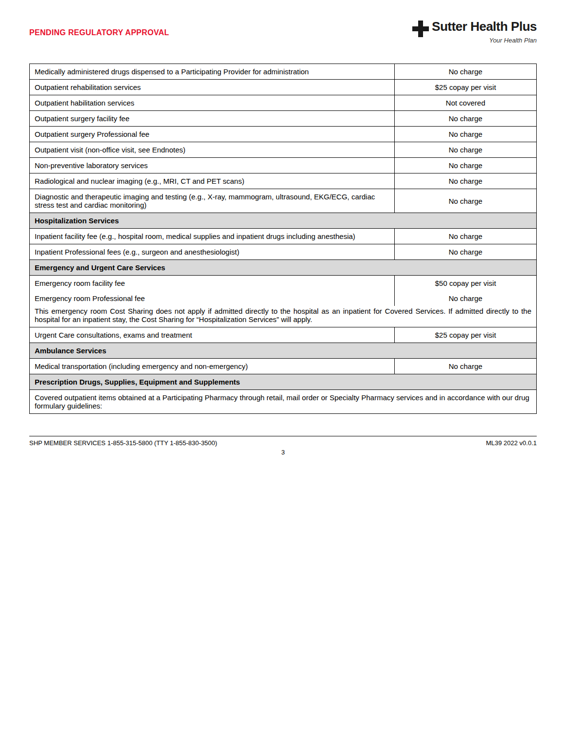PENDING REGULATORY APPROVAL
Sutter Health Plus
Your Health Plan
| Medically administered drugs dispensed to a Participating Provider for administration | No charge |
| Outpatient rehabilitation services | $25 copay per visit |
| Outpatient habilitation services | Not covered |
| Outpatient surgery facility fee | No charge |
| Outpatient surgery Professional fee | No charge |
| Outpatient visit (non-office visit, see Endnotes) | No charge |
| Non-preventive laboratory services | No charge |
| Radiological and nuclear imaging (e.g., MRI, CT and PET scans) | No charge |
| Diagnostic and therapeutic imaging and testing (e.g., X-ray, mammogram, ultrasound, EKG/ECG, cardiac stress test and cardiac monitoring) | No charge |
| Hospitalization Services |
| Inpatient facility fee (e.g., hospital room, medical supplies and inpatient drugs including anesthesia) | No charge |
| Inpatient Professional fees (e.g., surgeon and anesthesiologist) | No charge |
| Emergency and Urgent Care Services |
| Emergency room facility fee | $50 copay per visit |
| Emergency room Professional fee | No charge |
| This emergency room Cost Sharing does not apply if admitted directly to the hospital as an inpatient for Covered Services. If admitted directly to the hospital for an inpatient stay, the Cost Sharing for “Hospitalization Services” will apply. |
| Urgent Care consultations, exams and treatment | $25 copay per visit |
| Ambulance Services |
| Medical transportation (including emergency and non-emergency) | No charge |
| Prescription Drugs, Supplies, Equipment and Supplements |
| Covered outpatient items obtained at a Participating Pharmacy through retail, mail order or Specialty Pharmacy services and in accordance with our drug formulary guidelines: |
SHP MEMBER SERVICES 1-855-315-5800 (TTY 1-855-830-3500)
ML39 2022 v0.0.1
3